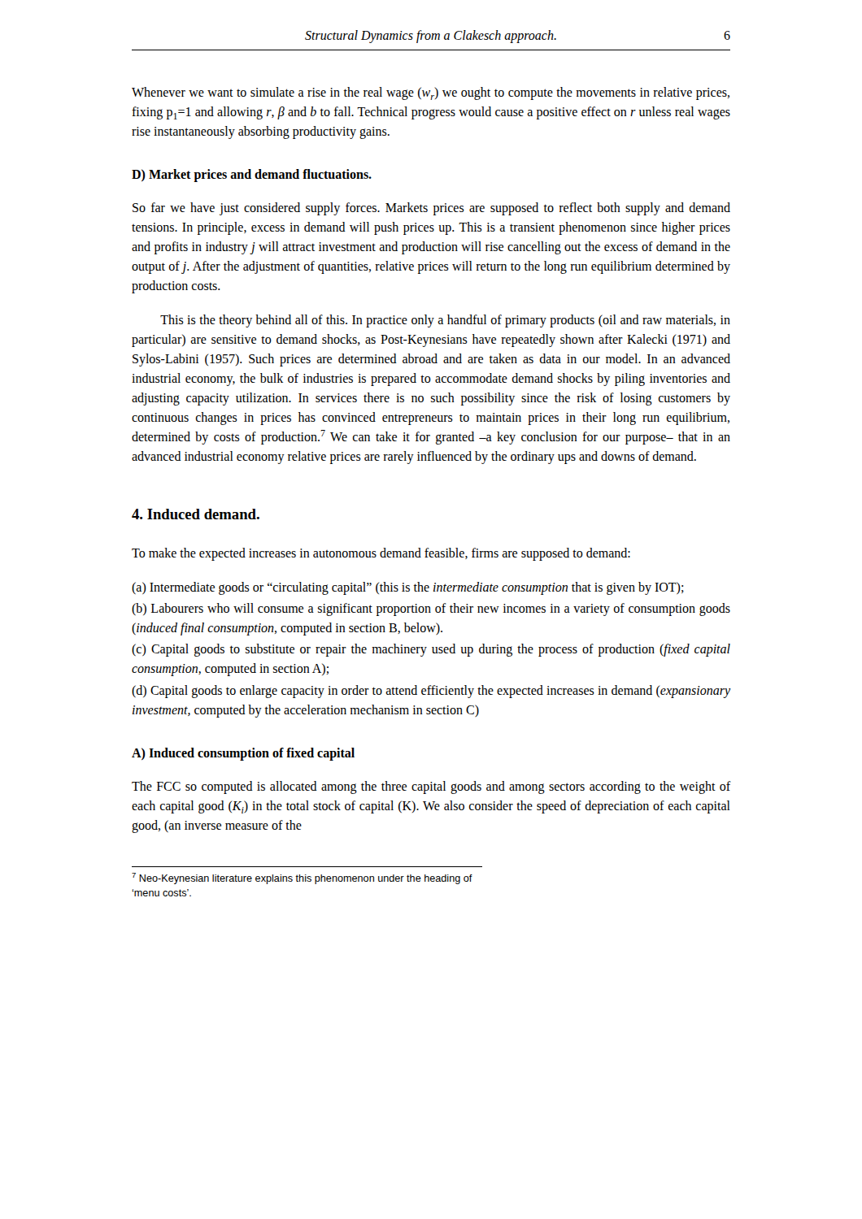Structural Dynamics from a Clakesch approach. 6
Whenever we want to simulate a rise in the real wage (wr) we ought to compute the movements in relative prices, fixing p1=1 and allowing r, β and b to fall. Technical progress would cause a positive effect on r unless real wages rise instantaneously absorbing productivity gains.
D) Market prices and demand fluctuations.
So far we have just considered supply forces. Markets prices are supposed to reflect both supply and demand tensions. In principle, excess in demand will push prices up. This is a transient phenomenon since higher prices and profits in industry j will attract investment and production will rise cancelling out the excess of demand in the output of j. After the adjustment of quantities, relative prices will return to the long run equilibrium determined by production costs.
This is the theory behind all of this. In practice only a handful of primary products (oil and raw materials, in particular) are sensitive to demand shocks, as Post-Keynesians have repeatedly shown after Kalecki (1971) and Sylos-Labini (1957). Such prices are determined abroad and are taken as data in our model. In an advanced industrial economy, the bulk of industries is prepared to accommodate demand shocks by piling inventories and adjusting capacity utilization. In services there is no such possibility since the risk of losing customers by continuous changes in prices has convinced entrepreneurs to maintain prices in their long run equilibrium, determined by costs of production.7 We can take it for granted –a key conclusion for our purpose– that in an advanced industrial economy relative prices are rarely influenced by the ordinary ups and downs of demand.
4. Induced demand.
To make the expected increases in autonomous demand feasible, firms are supposed to demand:
(a) Intermediate goods or “circulating capital” (this is the intermediate consumption that is given by IOT);
(b) Labourers who will consume a significant proportion of their new incomes in a variety of consumption goods (induced final consumption, computed in section B, below).
(c) Capital goods to substitute or repair the machinery used up during the process of production (fixed capital consumption, computed in section A);
(d) Capital goods to enlarge capacity in order to attend efficiently the expected increases in demand (expansionary investment, computed by the acceleration mechanism in section C)
A) Induced consumption of fixed capital
The FCC so computed is allocated among the three capital goods and among sectors according to the weight of each capital good (Ki) in the total stock of capital (K). We also consider the speed of depreciation of each capital good, (an inverse measure of the
7 Neo-Keynesian literature explains this phenomenon under the heading of ‘menu costs’.